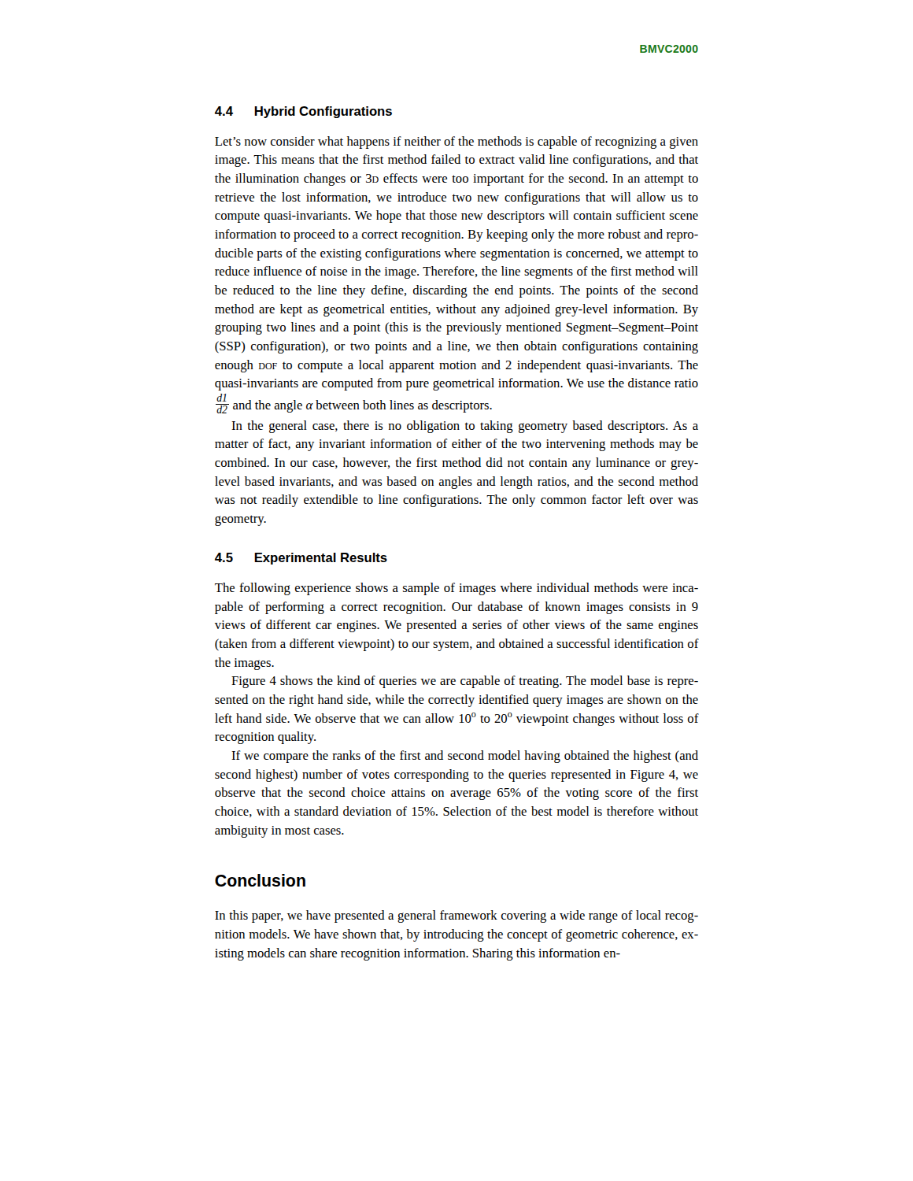BMVC2000
4.4 Hybrid Configurations
Let’s now consider what happens if neither of the methods is capable of recognizing a given image. This means that the first method failed to extract valid line configurations, and that the illumination changes or 3d effects were too important for the second. In an attempt to retrieve the lost information, we introduce two new configurations that will allow us to compute quasi-invariants. We hope that those new descriptors will contain sufficient scene information to proceed to a correct recognition. By keeping only the more robust and reproducible parts of the existing configurations where segmentation is concerned, we attempt to reduce influence of noise in the image. Therefore, the line segments of the first method will be reduced to the line they define, discarding the end points. The points of the second method are kept as geometrical entities, without any adjoined grey-level information. By grouping two lines and a point (this is the previously mentioned Segment–Segment–Point (SSP) configuration), or two points and a line, we then obtain configurations containing enough dof to compute a local apparent motion and 2 independent quasi-invariants. The quasi-invariants are computed from pure geometrical information. We use the distance ratio d1 d2 and the angle α between both lines as descriptors.
In the general case, there is no obligation to taking geometry based descriptors. As a matter of fact, any invariant information of either of the two intervening methods may be combined. In our case, however, the first method did not contain any luminance or grey-level based invariants, and was based on angles and length ratios, and the second method was not readily extendible to line configurations. The only common factor left over was geometry.
4.5 Experimental Results
The following experience shows a sample of images where individual methods were incapable of performing a correct recognition. Our database of known images consists in 9 views of different car engines. We presented a series of other views of the same engines (taken from a different viewpoint) to our system, and obtained a successful identification of the images.
Figure 4 shows the kind of queries we are capable of treating. The model base is represented on the right hand side, while the correctly identified query images are shown on the left hand side. We observe that we can allow 10o to 20o viewpoint changes without loss of recognition quality.
If we compare the ranks of the first and second model having obtained the highest (and second highest) number of votes corresponding to the queries represented in Figure 4, we observe that the second choice attains on average 65% of the voting score of the first choice, with a standard deviation of 15%. Selection of the best model is therefore without ambiguity in most cases.
Conclusion
In this paper, we have presented a general framework covering a wide range of local recognition models. We have shown that, by introducing the concept of geometric coherence, existing models can share recognition information. Sharing this information en-